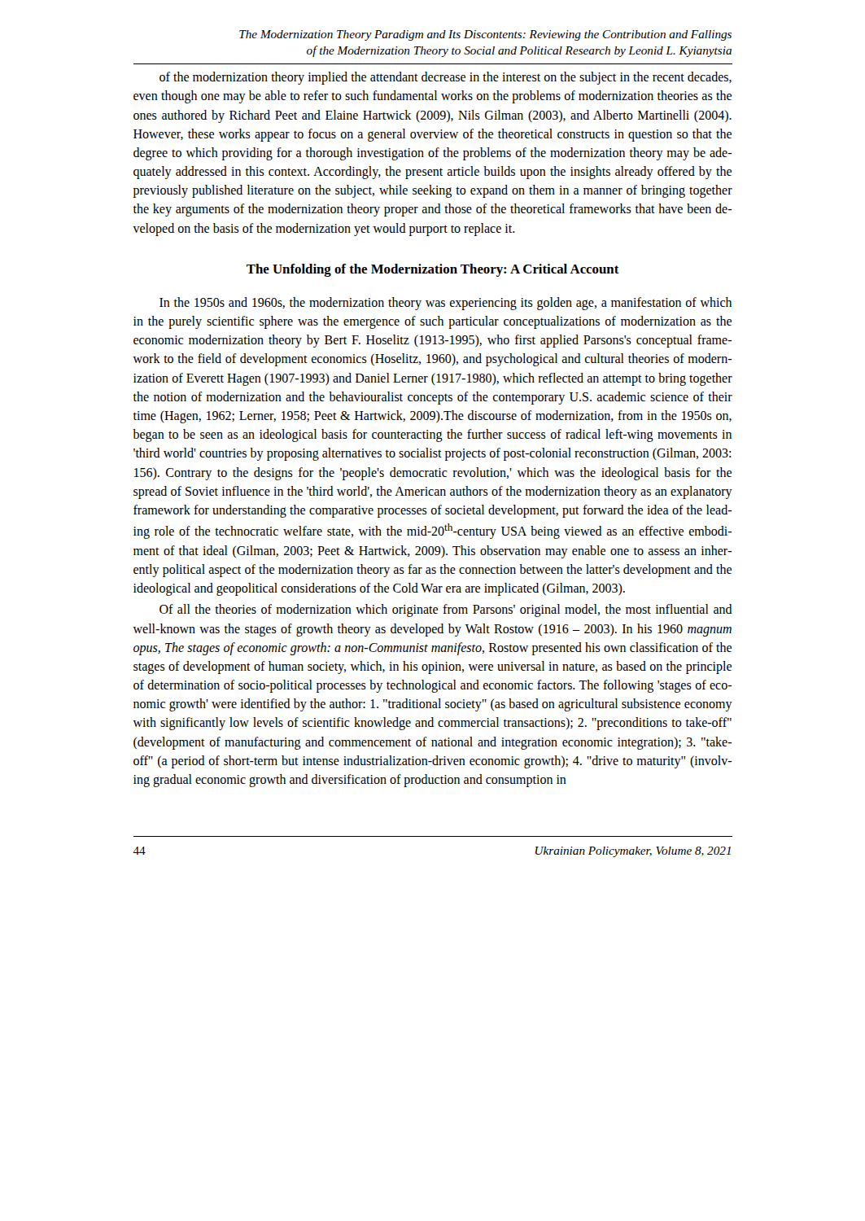The Modernization Theory Paradigm and Its Discontents: Reviewing the Contribution and Fallings
of the Modernization Theory to Social and Political Research by Leonid L. Kyianytsia
of the modernization theory implied the attendant decrease in the interest on the subject in the recent decades, even though one may be able to refer to such fundamental works on the problems of modernization theories as the ones authored by Richard Peet and Elaine Hartwick (2009), Nils Gilman (2003), and Alberto Martinelli (2004). However, these works appear to focus on a general overview of the theoretical constructs in question so that the degree to which providing for a thorough investigation of the problems of the modernization theory may be adequately addressed in this context. Accordingly, the present article builds upon the insights already offered by the previously published literature on the subject, while seeking to expand on them in a manner of bringing together the key arguments of the modernization theory proper and those of the theoretical frameworks that have been developed on the basis of the modernization yet would purport to replace it.
The Unfolding of the Modernization Theory: A Critical Account
In the 1950s and 1960s, the modernization theory was experiencing its golden age, a manifestation of which in the purely scientific sphere was the emergence of such particular conceptualizations of modernization as the economic modernization theory by Bert F. Hoselitz (1913-1995), who first applied Parsons's conceptual framework to the field of development economics (Hoselitz, 1960), and psychological and cultural theories of modernization of Everett Hagen (1907-1993) and Daniel Lerner (1917-1980), which reflected an attempt to bring together the notion of modernization and the behaviouralist concepts of the contemporary U.S. academic science of their time (Hagen, 1962; Lerner, 1958; Peet & Hartwick, 2009).The discourse of modernization, from in the 1950s on, began to be seen as an ideological basis for counteracting the further success of radical left-wing movements in 'third world' countries by proposing alternatives to socialist projects of post-colonial reconstruction (Gilman, 2003: 156). Contrary to the designs for the 'people's democratic revolution,' which was the ideological basis for the spread of Soviet influence in the 'third world', the American authors of the modernization theory as an explanatory framework for understanding the comparative processes of societal development, put forward the idea of the leading role of the technocratic welfare state, with the mid-20th-century USA being viewed as an effective embodiment of that ideal (Gilman, 2003; Peet & Hartwick, 2009). This observation may enable one to assess an inherently political aspect of the modernization theory as far as the connection between the latter's development and the ideological and geopolitical considerations of the Cold War era are implicated (Gilman, 2003).
Of all the theories of modernization which originate from Parsons' original model, the most influential and well-known was the stages of growth theory as developed by Walt Rostow (1916 – 2003). In his 1960 magnum opus, The stages of economic growth: a non-Communist manifesto, Rostow presented his own classification of the stages of development of human society, which, in his opinion, were universal in nature, as based on the principle of determination of socio-political processes by technological and economic factors. The following 'stages of economic growth' were identified by the author: 1. "traditional society" (as based on agricultural subsistence economy with significantly low levels of scientific knowledge and commercial transactions); 2. "preconditions to take-off" (development of manufacturing and commencement of national and integration economic integration); 3. "take-off" (a period of short-term but intense industrialization-driven economic growth); 4. "drive to maturity" (involving gradual economic growth and diversification of production and consumption in
44 Ukrainian Policymaker, Volume 8, 2021